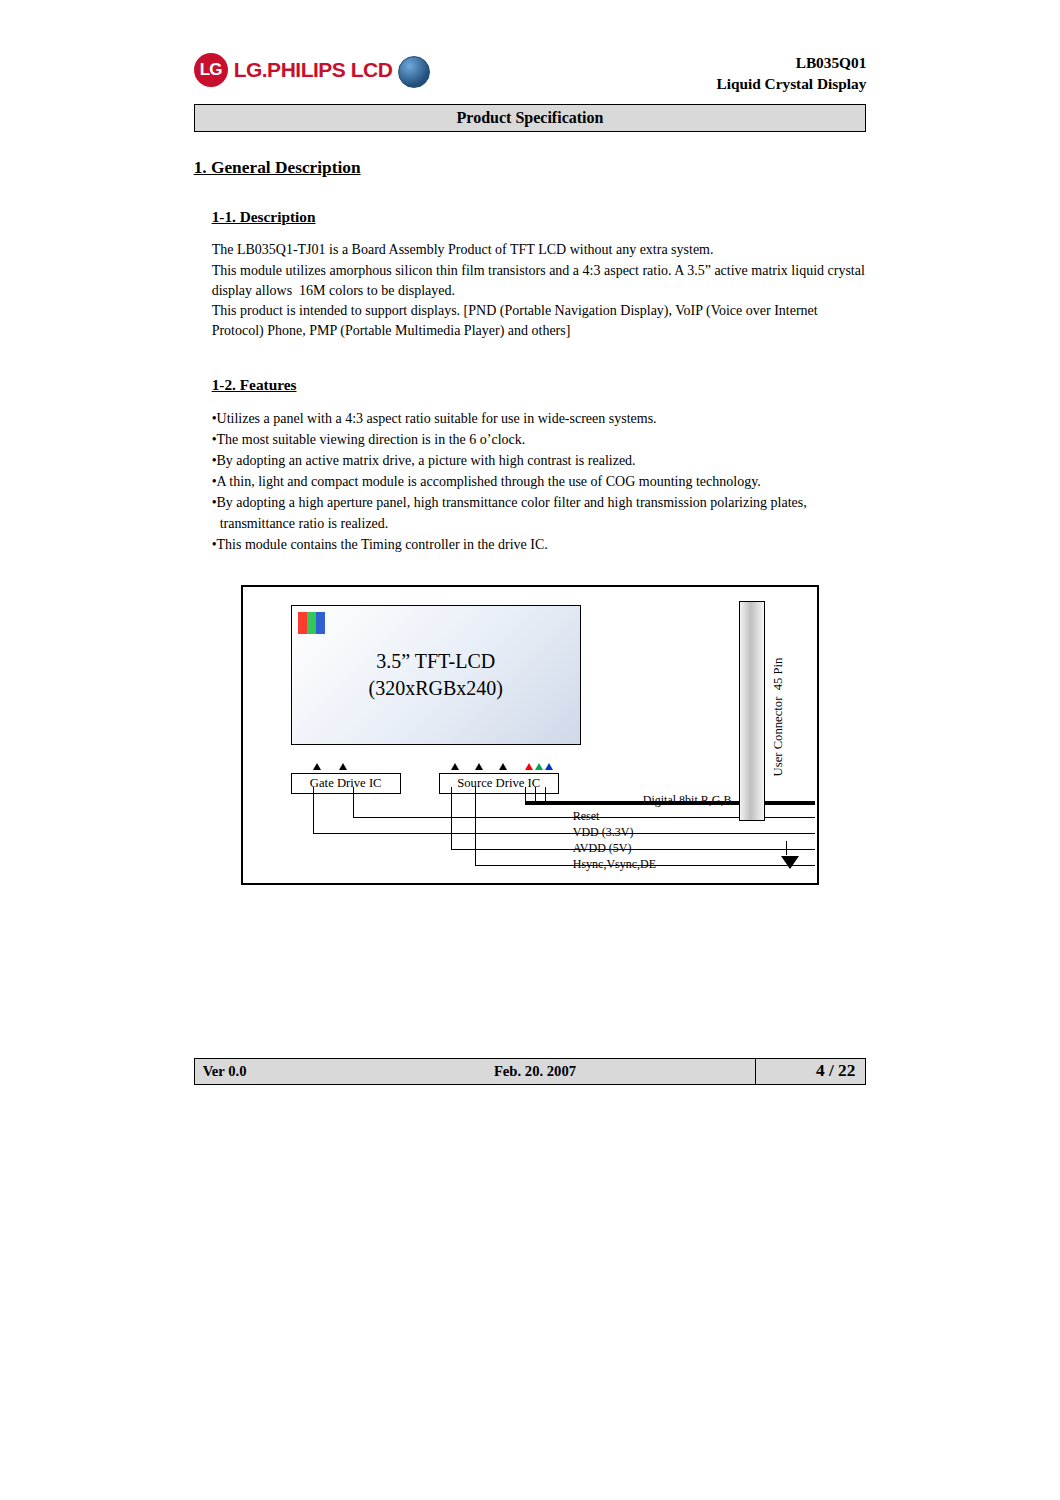LG
LG.PHILIPS LCD
LB035Q01
Liquid Crystal Display
Product Specification
1. General Description
1-1. Description
The LB035Q1-TJ01 is a Board Assembly Product of TFT LCD without any extra system.
This module utilizes amorphous silicon thin film transistors and a 4:3 aspect ratio. A 3.5” active matrix liquid crystal display allows 16M colors to be displayed.
This product is intended to support displays. [PND (Portable Navigation Display), VoIP (Voice over Internet Protocol) Phone, PMP (Portable Multimedia Player) and others]
1-2. Features
•Utilizes a panel with a 4:3 aspect ratio suitable for use in wide-screen systems.
•The most suitable viewing direction is in the 6 o’clock.
•By adopting an active matrix drive, a picture with high contrast is realized.
•A thin, light and compact module is accomplished through the use of COG mounting technology.
•By adopting a high aperture panel, high transmittance color filter and high transmission polarizing plates,
transmittance ratio is realized.
•This module contains the Timing controller in the drive IC.
3.5” TFT-LCD
(320xRGBx240)
Gate Drive IC
Source Drive IC
Digital 8bit R,G,B
Reset
VDD (3.3V)
AVDD (5V)
Hsync,Vsync,DE
User Connector 45 Pin
Ver 0.0
Feb. 20. 2007
4 / 22